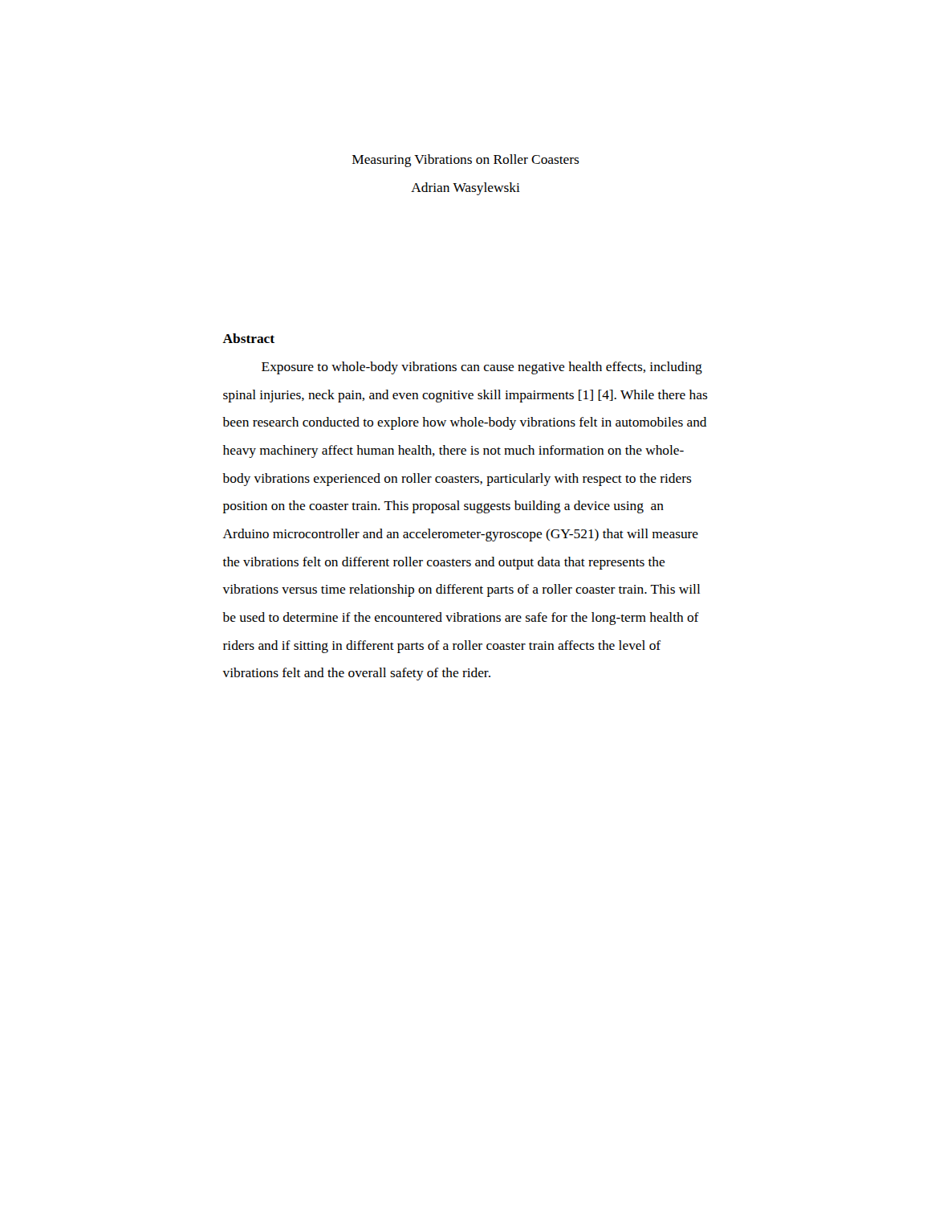Measuring Vibrations on Roller Coasters
Adrian Wasylewski
Abstract
Exposure to whole-body vibrations can cause negative health effects, including spinal injuries, neck pain, and even cognitive skill impairments [1] [4]. While there has been research conducted to explore how whole-body vibrations felt in automobiles and heavy machinery affect human health, there is not much information on the whole-body vibrations experienced on roller coasters, particularly with respect to the riders position on the coaster train. This proposal suggests building a device using an Arduino microcontroller and an accelerometer-gyroscope (GY-521) that will measure the vibrations felt on different roller coasters and output data that represents the vibrations versus time relationship on different parts of a roller coaster train. This will be used to determine if the encountered vibrations are safe for the long-term health of riders and if sitting in different parts of a roller coaster train affects the level of vibrations felt and the overall safety of the rider.